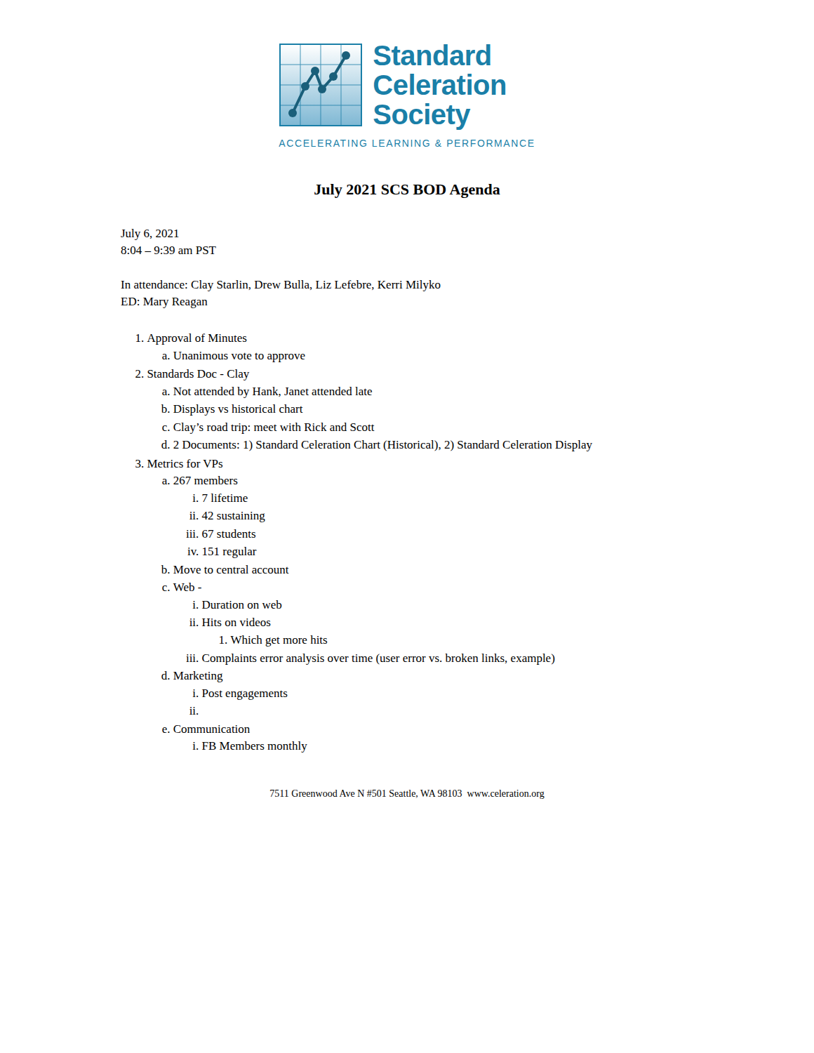Standard
Celeration
Society
ACCELERATING LEARNING & PERFORMANCE
July 2021 SCS BOD Agenda
July 6, 2021
8:04 – 9:39 am PST
In attendance: Clay Starlin, Drew Bulla, Liz Lefebre, Kerri Milyko
ED: Mary Reagan
Approval of Minutes
Unanimous vote to approve
Standards Doc - Clay
Not attended by Hank, Janet attended late
Displays vs historical chart
Clay’s road trip: meet with Rick and Scott
2 Documents: 1) Standard Celeration Chart (Historical), 2) Standard Celeration Display
Metrics for VPs
267 members
7 lifetime
42 sustaining
67 students
151 regular
Move to central account
Web -
Duration on web
Hits on videos
Which get more hits
Complaints error analysis over time (user error vs. broken links, example)
Marketing
Post engagements
Communication
FB Members monthly
7511 Greenwood Ave N #501 Seattle, WA 98103 www.celeration.org